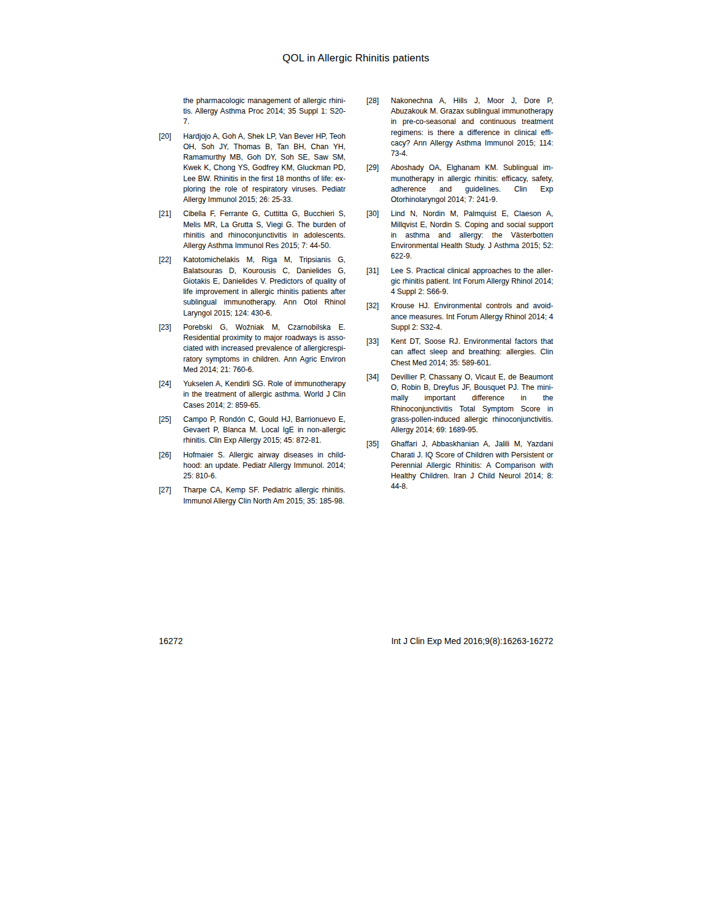QOL in Allergic Rhinitis patients
the pharmacologic management of allergic rhinitis. Allergy Asthma Proc 2014; 35 Suppl 1: S20-7.
[20] Hardjojo A, Goh A, Shek LP, Van Bever HP, Teoh OH, Soh JY, Thomas B, Tan BH, Chan YH, Ramamurthy MB, Goh DY, Soh SE, Saw SM, Kwek K, Chong YS, Godfrey KM, Gluckman PD, Lee BW. Rhinitis in the first 18 months of life: exploring the role of respiratory viruses. Pediatr Allergy Immunol 2015; 26: 25-33.
[21] Cibella F, Ferrante G, Cuttitta G, Bucchieri S, Melis MR, La Grutta S, Viegi G. The burden of rhinitis and rhinoconjunctivitis in adolescents. Allergy Asthma Immunol Res 2015; 7: 44-50.
[22] Katotomichelakis M, Riga M, Tripsianis G, Balatsouras D, Kourousis C, Danielides G, Giotakis E, Danielides V. Predictors of quality of life improvement in allergic rhinitis patients after sublingual immunotherapy. Ann Otol Rhinol Laryngol 2015; 124: 430-6.
[23] Porebski G, Woźniak M, Czarnobilska E. Residential proximity to major roadways is associated with increased prevalence of allergicrespiratory symptoms in children. Ann Agric Environ Med 2014; 21: 760-6.
[24] Yukselen A, Kendirli SG. Role of immunotherapy in the treatment of allergic asthma. World J Clin Cases 2014; 2: 859-65.
[25] Campo P, Rondón C, Gould HJ, Barrionuevo E, Gevaert P, Blanca M. Local IgE in non-allergic rhinitis. Clin Exp Allergy 2015; 45: 872-81.
[26] Hofmaier S. Allergic airway diseases in childhood: an update. Pediatr Allergy Immunol. 2014; 25: 810-6.
[27] Tharpe CA, Kemp SF. Pediatric allergic rhinitis. Immunol Allergy Clin North Am 2015; 35: 185-98.
[28] Nakonechna A, Hills J, Moor J, Dore P, Abuzakouk M. Grazax sublingual immunotherapy in pre-co-seasonal and continuous treatment regimens: is there a difference in clinical efficacy? Ann Allergy Asthma Immunol 2015; 114: 73-4.
[29] Aboshady OA, Elghanam KM. Sublingual immunotherapy in allergic rhinitis: efficacy, safety, adherence and guidelines. Clin Exp Otorhinolaryngol 2014; 7: 241-9.
[30] Lind N, Nordin M, Palmquist E, Claeson A, Millqvist E, Nordin S. Coping and social support in asthma and allergy: the Västerbotten Environmental Health Study. J Asthma 2015; 52: 622-9.
[31] Lee S. Practical clinical approaches to the allergic rhinitis patient. Int Forum Allergy Rhinol 2014; 4 Suppl 2: S66-9.
[32] Krouse HJ. Environmental controls and avoidance measures. Int Forum Allergy Rhinol 2014; 4 Suppl 2: S32-4.
[33] Kent DT, Soose RJ. Environmental factors that can affect sleep and breathing: allergies. Clin Chest Med 2014; 35: 589-601.
[34] Devillier P, Chassany O, Vicaut E, de Beaumont O, Robin B, Dreyfus JF, Bousquet PJ. The minimally important difference in the Rhinoconjunctivitis Total Symptom Score in grass-pollen-induced allergic rhinoconjunctivitis. Allergy 2014; 69: 1689-95.
[35] Ghaffari J, Abbaskhanian A, Jalili M, Yazdani Charati J. IQ Score of Children with Persistent or Perennial Allergic Rhinitis: A Comparison with Healthy Children. Iran J Child Neurol 2014; 8: 44-8.
16272
Int J Clin Exp Med 2016;9(8):16263-16272